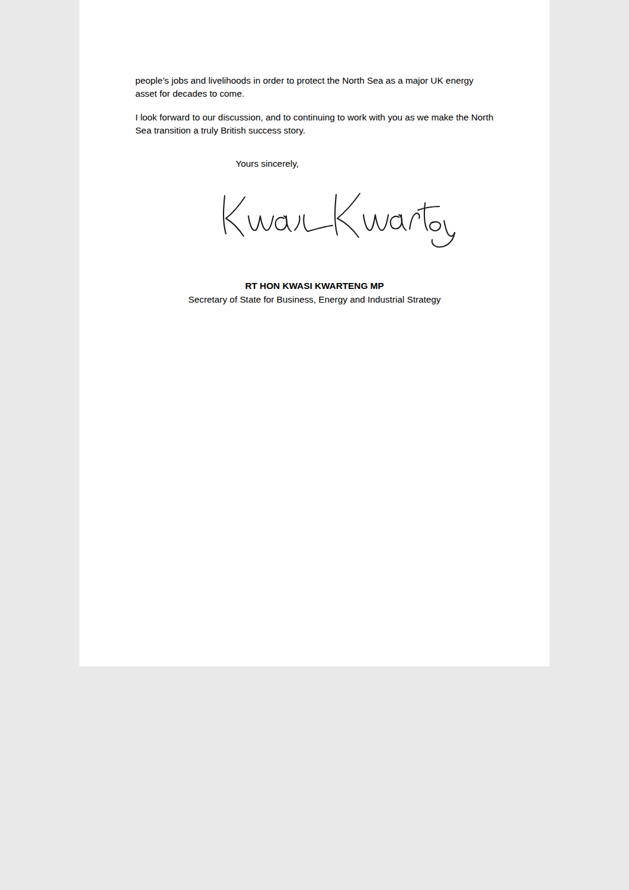people’s jobs and livelihoods in order to protect the North Sea as a major UK energy asset for decades to come.
I look forward to our discussion, and to continuing to work with you as we make the North Sea transition a truly British success story.
Yours sincerely,
RT HON KWASI KWARTENG MP
Secretary of State for Business, Energy and Industrial Strategy